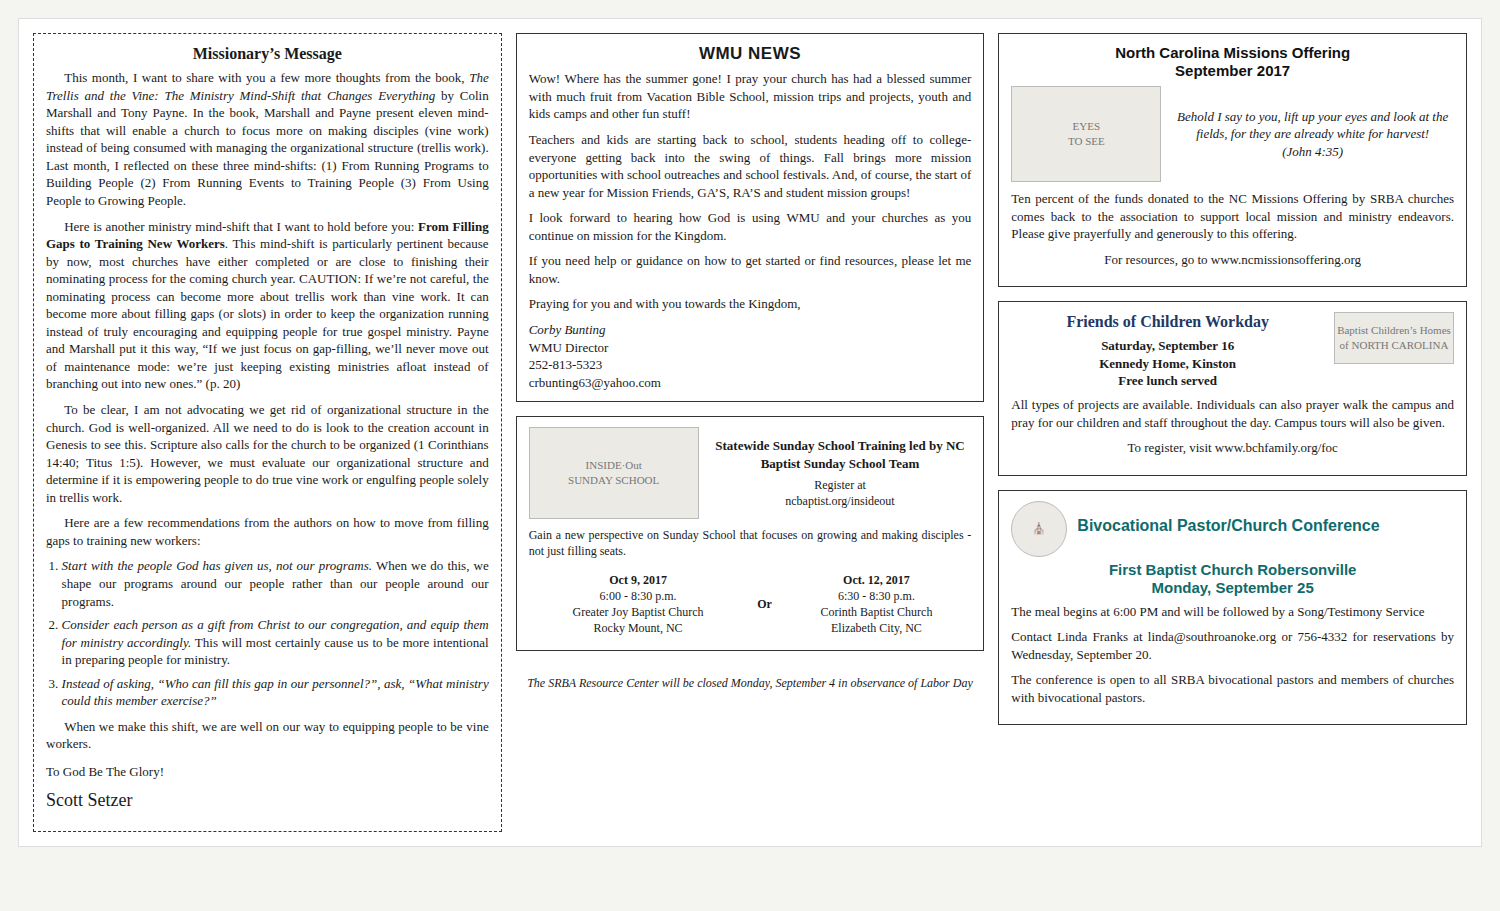Missionary’s Message
This month, I want to share with you a few more thoughts from the book, The Trellis and the Vine: The Ministry Mind-Shift that Changes Everything by Colin Marshall and Tony Payne. In the book, Marshall and Payne present eleven mind-shifts that will enable a church to focus more on making disciples (vine work) instead of being consumed with managing the organizational structure (trellis work). Last month, I reflected on these three mind-shifts: (1) From Running Programs to Building People (2) From Running Events to Training People (3) From Using People to Growing People.
Here is another ministry mind-shift that I want to hold before you: From Filling Gaps to Training New Workers. This mind-shift is particularly pertinent because by now, most churches have either completed or are close to finishing their nominating process for the coming church year. CAUTION: If we’re not careful, the nominating process can become more about trellis work than vine work. It can become more about filling gaps (or slots) in order to keep the organization running instead of truly encouraging and equipping people for true gospel ministry. Payne and Marshall put it this way, “If we just focus on gap-filling, we’ll never move out of maintenance mode: we’re just keeping existing ministries afloat instead of branching out into new ones.” (p. 20)
To be clear, I am not advocating we get rid of organizational structure in the church. God is well-organized. All we need to do is look to the creation account in Genesis to see this. Scripture also calls for the church to be organized (1 Corinthians 14:40; Titus 1:5). However, we must evaluate our organizational structure and determine if it is empowering people to do true vine work or engulfing people solely in trellis work.
Here are a few recommendations from the authors on how to move from filling gaps to training new workers:
Start with the people God has given us, not our programs. When we do this, we shape our programs around our people rather than our people around our programs.
Consider each person as a gift from Christ to our congregation, and equip them for ministry accordingly. This will most certainly cause us to be more intentional in preparing people for ministry.
Instead of asking, “Who can fill this gap in our personnel?”, ask, “What ministry could this member exercise?”
When we make this shift, we are well on our way to equipping people to be vine workers.
To God Be The Glory!
Scott Setzer
WMU NEWS
Wow! Where has the summer gone! I pray your church has had a blessed summer with much fruit from Vacation Bible School, mission trips and projects, youth and kids camps and other fun stuff!
Teachers and kids are starting back to school, students heading off to college-everyone getting back into the swing of things. Fall brings more mission opportunities with school outreaches and school festivals. And, of course, the start of a new year for Mission Friends, GA’S, RA’S and student mission groups!
I look forward to hearing how God is using WMU and your churches as you continue on mission for the Kingdom.
If you need help or guidance on how to get started or find resources, please let me know.
Praying for you and with you towards the Kingdom,
Corby Bunting
WMU Director
252-813-5323
crbunting63@yahoo.com
INSIDE·Out
SUNDAY SCHOOL
Statewide Sunday School Training led by NC Baptist Sunday School Team
Register at
ncbaptist.org/insideout
Gain a new perspective on Sunday School that focuses on growing and making disciples - not just filling seats.
| Oct 9, 2017 6:00 - 8:30 p.m. Greater Joy Baptist Church Rocky Mount, NC | Or | Oct. 12, 2017 6:30 - 8:30 p.m. Corinth Baptist Church Elizabeth City, NC |
The SRBA Resource Center will be closed Monday, September 4 in observance of Labor Day
North Carolina Missions Offering
September 2017
EYES
TO SEE
Behold I say to you, lift up your eyes and look at the fields, for they are already white for harvest!
(John 4:35)
Ten percent of the funds donated to the NC Missions Offering by SRBA churches comes back to the association to support local mission and ministry endeavors. Please give prayerfully and generously to this offering.
For resources, go to www.ncmissionsoffering.org
Friends of Children Workday
Saturday, September 16
Kennedy Home, Kinston
Free lunch served
Baptist Children’s Homes
of NORTH CAROLINA
All types of projects are available. Individuals can also prayer walk the campus and pray for our children and staff throughout the day. Campus tours will also be given.
To register, visit www.bchfamily.org/foc
⛪
Bivocational Pastor/Church Conference
First Baptist Church Robersonville
Monday, September 25
The meal begins at 6:00 PM and will be followed by a Song/Testimony Service
Contact Linda Franks at linda@southroanoke.org or 756-4332 for reservations by Wednesday, September 20.
The conference is open to all SRBA bivocational pastors and members of churches with bivocational pastors.